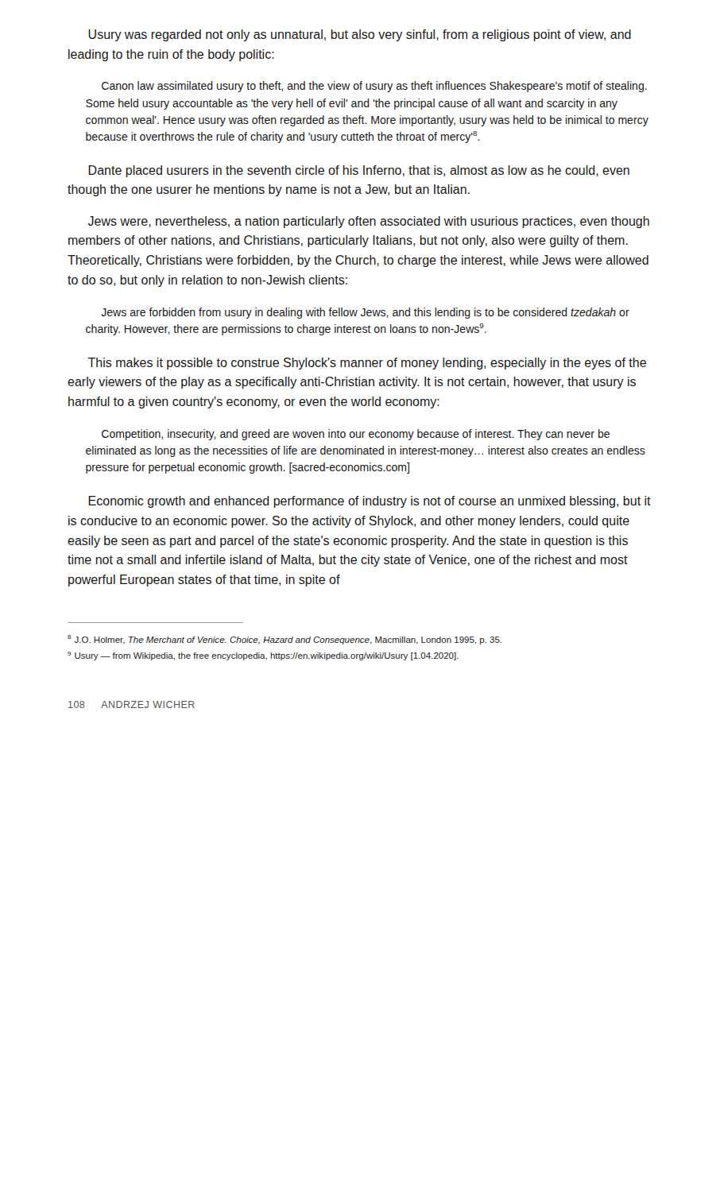Usury was regarded not only as unnatural, but also very sinful, from a religious point of view, and leading to the ruin of the body politic:
Canon law assimilated usury to theft, and the view of usury as theft influences Shakespeare's motif of stealing. Some held usury accountable as 'the very hell of evil' and 'the principal cause of all want and scarcity in any common weal'. Hence usury was often regarded as theft. More importantly, usury was held to be inimical to mercy because it overthrows the rule of charity and 'usury cutteth the throat of mercy'8.
Dante placed usurers in the seventh circle of his Inferno, that is, almost as low as he could, even though the one usurer he mentions by name is not a Jew, but an Italian.
Jews were, nevertheless, a nation particularly often associated with usurious practices, even though members of other nations, and Christians, particularly Italians, but not only, also were guilty of them. Theoretically, Christians were forbidden, by the Church, to charge the interest, while Jews were allowed to do so, but only in relation to non-Jewish clients:
Jews are forbidden from usury in dealing with fellow Jews, and this lending is to be considered tzedakah or charity. However, there are permissions to charge interest on loans to non-Jews9.
This makes it possible to construe Shylock's manner of money lending, especially in the eyes of the early viewers of the play as a specifically anti-Christian activity. It is not certain, however, that usury is harmful to a given country's economy, or even the world economy:
Competition, insecurity, and greed are woven into our economy because of interest. They can never be eliminated as long as the necessities of life are denominated in interest-money… interest also creates an endless pressure for perpetual economic growth. [sacred-economics.com]
Economic growth and enhanced performance of industry is not of course an unmixed blessing, but it is conducive to an economic power. So the activity of Shylock, and other money lenders, could quite easily be seen as part and parcel of the state's economic prosperity. And the state in question is this time not a small and infertile island of Malta, but the city state of Venice, one of the richest and most powerful European states of that time, in spite of
8J.O. Holmer, The Merchant of Venice. Choice, Hazard and Consequence, Macmillan, London 1995, p. 35.
9Usury — from Wikipedia, the free encyclopedia, https://en.wikipedia.org/wiki/Usury [1.04.2020].
108 Andrzej Wicher